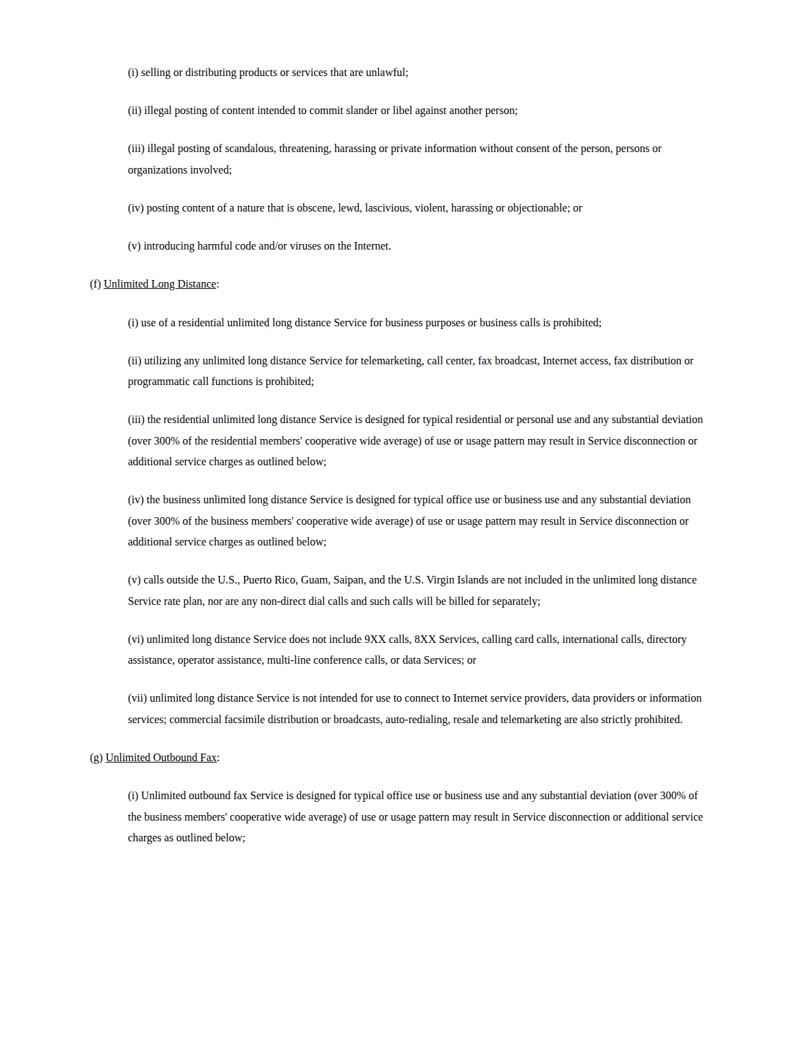(i) selling or distributing products or services that are unlawful;
(ii) illegal posting of content intended to commit slander or libel against another person;
(iii) illegal posting of scandalous, threatening, harassing or private information without consent of the person, persons or organizations involved;
(iv) posting content of a nature that is obscene, lewd, lascivious, violent, harassing or objectionable; or
(v) introducing harmful code and/or viruses on the Internet.
(f) Unlimited Long Distance:
(i) use of a residential unlimited long distance Service for business purposes or business calls is prohibited;
(ii) utilizing any unlimited long distance Service for telemarketing, call center, fax broadcast, Internet access, fax distribution or programmatic call functions is prohibited;
(iii) the residential unlimited long distance Service is designed for typical residential or personal use and any substantial deviation (over 300% of the residential members' cooperative wide average) of use or usage pattern may result in Service disconnection or additional service charges as outlined below;
(iv) the business unlimited long distance Service is designed for typical office use or business use and any substantial deviation (over 300% of the business members' cooperative wide average) of use or usage pattern may result in Service disconnection or additional service charges as outlined below;
(v) calls outside the U.S., Puerto Rico, Guam, Saipan, and the U.S. Virgin Islands are not included in the unlimited long distance Service rate plan, nor are any non-direct dial calls and such calls will be billed for separately;
(vi) unlimited long distance Service does not include 9XX calls, 8XX Services, calling card calls, international calls, directory assistance, operator assistance, multi-line conference calls, or data Services; or
(vii) unlimited long distance Service is not intended for use to connect to Internet service providers, data providers or information services; commercial facsimile distribution or broadcasts, auto-redialing, resale and telemarketing are also strictly prohibited.
(g) Unlimited Outbound Fax:
(i) Unlimited outbound fax Service is designed for typical office use or business use and any substantial deviation (over 300% of the business members' cooperative wide average) of use or usage pattern may result in Service disconnection or additional service charges as outlined below;